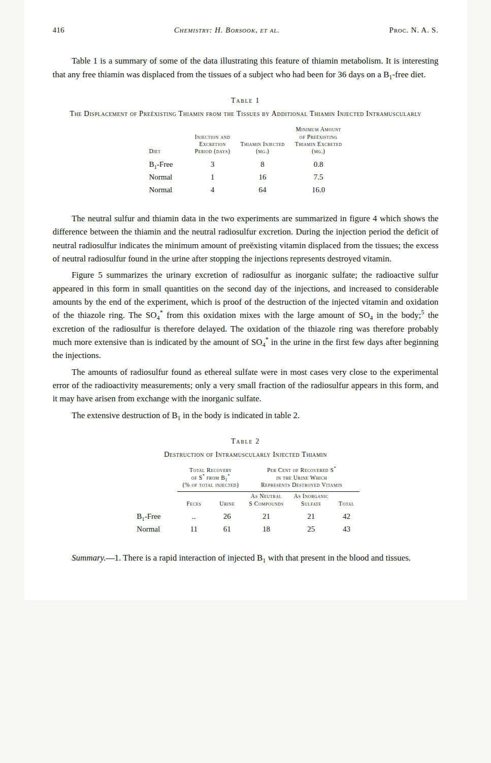416 Chemistry: H. Borsook, et al. Proc. N. A. S.
Table 1 is a summary of some of the data illustrating this feature of thiamin metabolism. It is interesting that any free thiamin was displaced from the tissues of a subject who had been for 36 days on a B1-free diet.
Table 1
The Displacement of Preëxisting Thiamin from the Tissues by Additional Thiamin Injected Intramuscularly
| Diet | Injection and Excretion Period (days) | Thiamin Injected (mg.) | Minimum Amount of Preëxisting Thiamin Excreted (mg.) |
| --- | --- | --- | --- |
| B 1 -Free | 3 | 8 | 0.8 |
| Normal | 1 | 16 | 7.5 |
| Normal | 4 | 64 | 16.0 |
The neutral sulfur and thiamin data in the two experiments are summarized in figure 4 which shows the difference between the thiamin and the neutral radiosulfur excretion. During the injection period the deficit of neutral radiosulfur indicates the minimum amount of preëxisting vitamin displaced from the tissues; the excess of neutral radiosulfur found in the urine after stopping the injections represents destroyed vitamin.
Figure 5 summarizes the urinary excretion of radiosulfur as inorganic sulfate; the radioactive sulfur appeared in this form in small quantities on the second day of the injections, and increased to considerable amounts by the end of the experiment, which is proof of the destruction of the injected vitamin and oxidation of the thiazole ring. The SO4* from this oxidation mixes with the large amount of SO4 in the body;5 the excretion of the radiosulfur is therefore delayed. The oxidation of the thiazole ring was therefore probably much more extensive than is indicated by the amount of SO4* in the urine in the first few days after beginning the injections.
The amounts of radiosulfur found as ethereal sulfate were in most cases very close to the experimental error of the radioactivity measurements; only a very small fraction of the radiosulfur appears in this form, and it may have arisen from exchange with the inorganic sulfate.
The extensive destruction of B1 in the body is indicated in table 2.
Table 2
Destruction of Intramuscularly Injected Thiamin
| | Total Recovery of S * from B 1 * (% of total injected) | Per Cent of Recovered S * in the Urine Which Represents Destroyed Vitamin |
| --- | --- | --- |
| Feces | Urine | As Neutral S Compounds | As Inorganic Sulfate | Total |
| B 1 -Free | .. | 26 | 21 | 21 | 42 |
| Normal | 11 | 61 | 18 | 25 | 43 |
Summary.—1. There is a rapid interaction of injected B1 with that present in the blood and tissues.